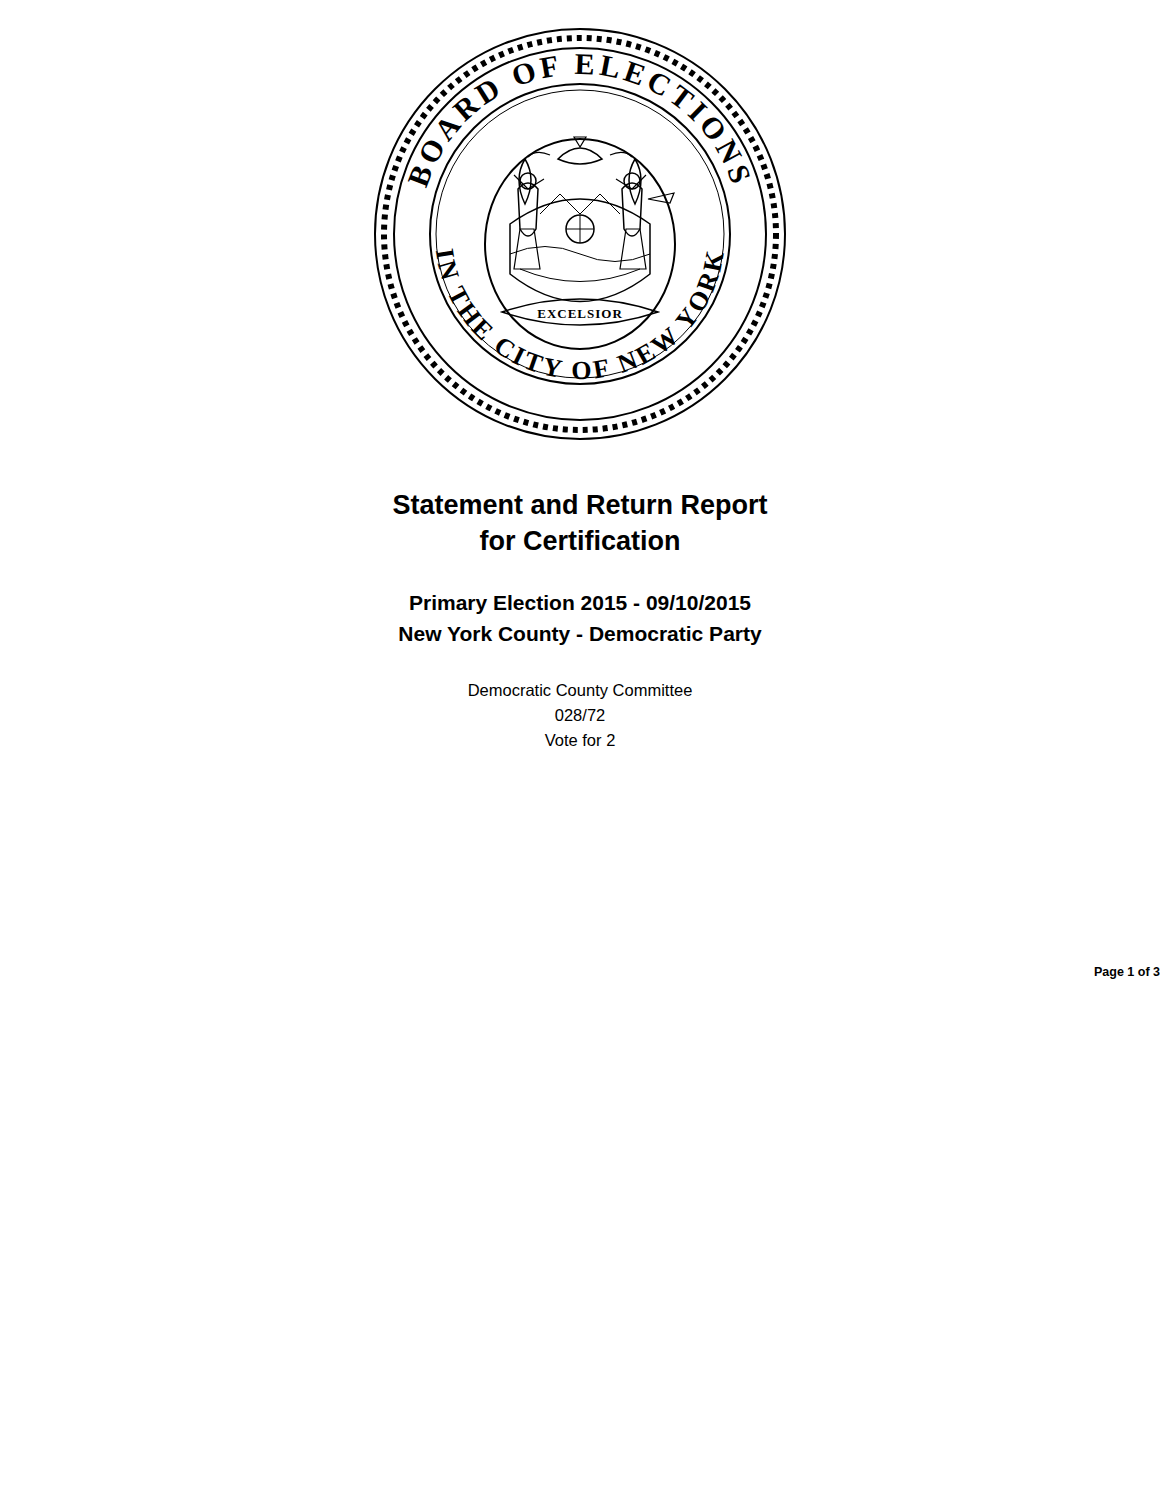BOARD OF ELECTIONS IN THE CITY OF NEW YORK EXCELSIOR
Statement and Return Report
for Certification
Primary Election 2015 - 09/10/2015
New York County - Democratic Party
Democratic County Committee
028/72
Vote for 2
Page 1 of 3